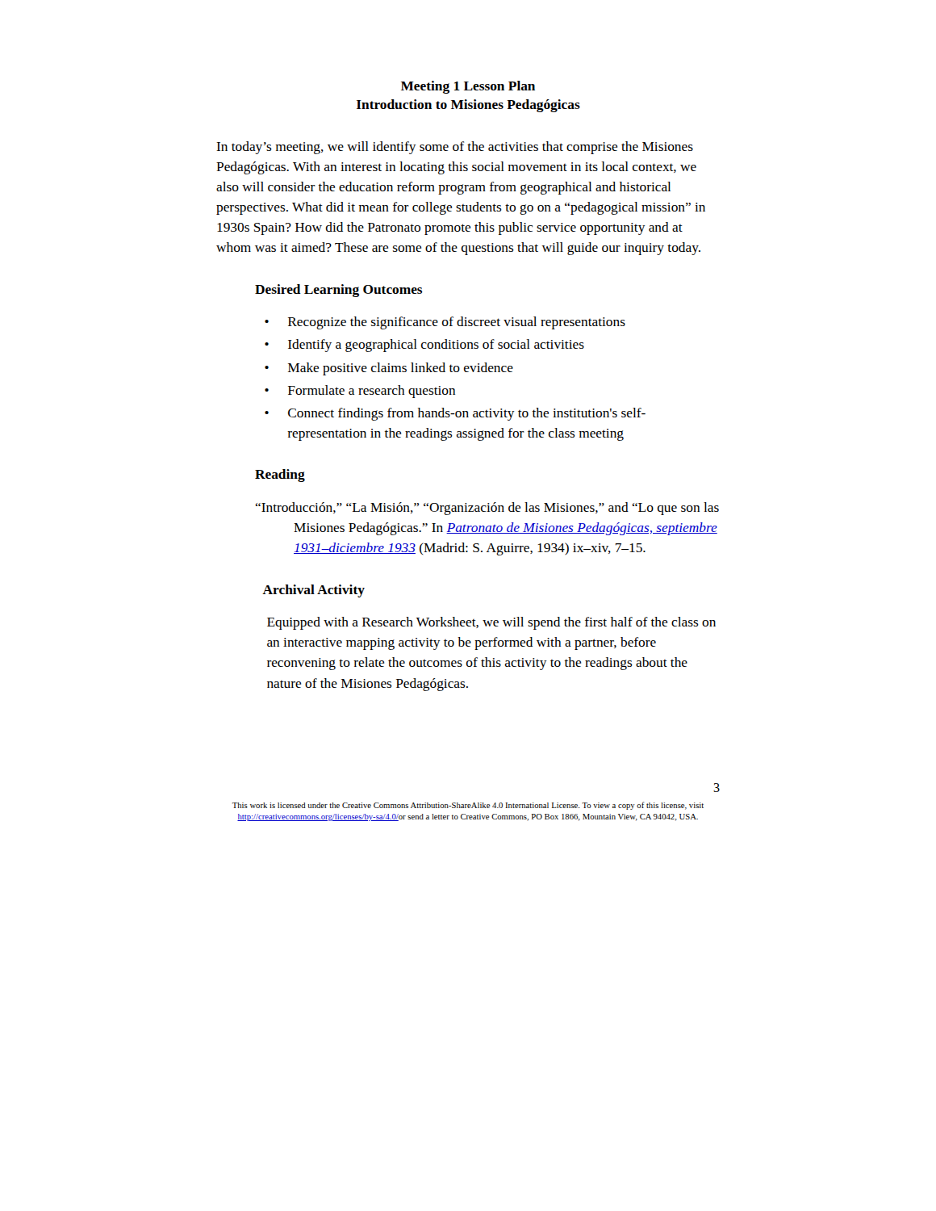Meeting 1 Lesson PlanIntroduction to Misiones Pedagógicas
In today’s meeting, we will identify some of the activities that comprise the Misiones Pedagógicas. With an interest in locating this social movement in its local context, we also will consider the education reform program from geographical and historical perspectives. What did it mean for college students to go on a “pedagogical mission” in 1930s Spain? How did the Patronato promote this public service opportunity and at whom was it aimed? These are some of the questions that will guide our inquiry today.
Desired Learning Outcomes
Recognize the significance of discreet visual representations
Identify a geographical conditions of social activities
Make positive claims linked to evidence
Formulate a research question
Connect findings from hands-on activity to the institution's self-representation in the readings assigned for the class meeting
Reading
“Introducción,” “La Misión,” “Organización de las Misiones,” and “Lo que son las Misiones Pedagógicas.” In Patronato de Misiones Pedagógicas, septiembre 1931–diciembre 1933 (Madrid: S. Aguirre, 1934) ix–xiv, 7–15.
Archival Activity
Equipped with a Research Worksheet, we will spend the first half of the class on an interactive mapping activity to be performed with a partner, before reconvening to relate the outcomes of this activity to the readings about the nature of the Misiones Pedagógicas.
3
This work is licensed under the Creative Commons Attribution-ShareAlike 4.0 International License. To view a copy of this license, visit
http://creativecommons.org/licenses/by-sa/4.0/or send a letter to Creative Commons, PO Box 1866, Mountain View, CA 94042, USA.